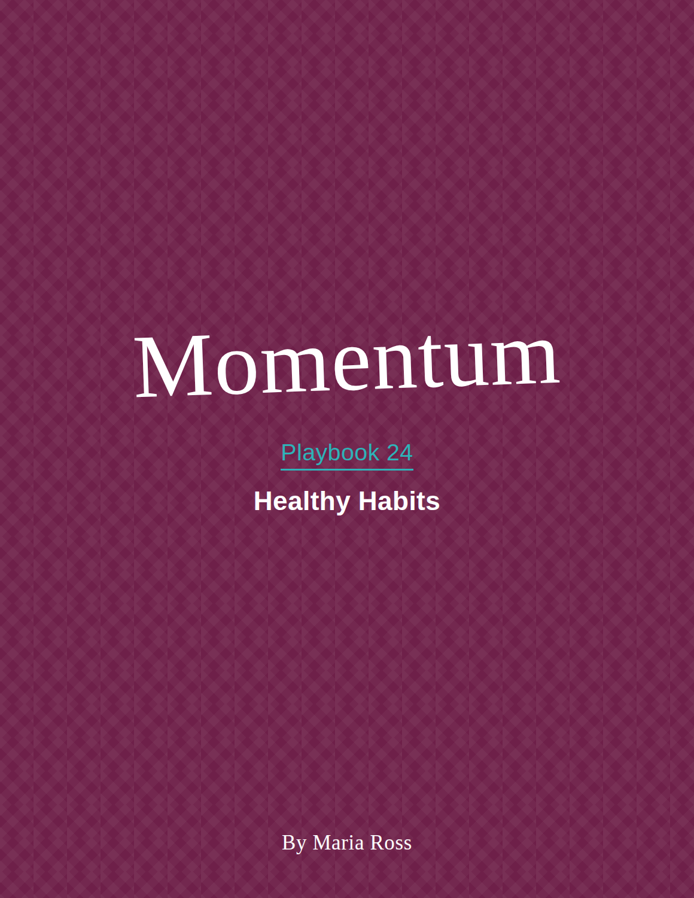Momentum
Playbook 24
Healthy Habits
By Maria Ross